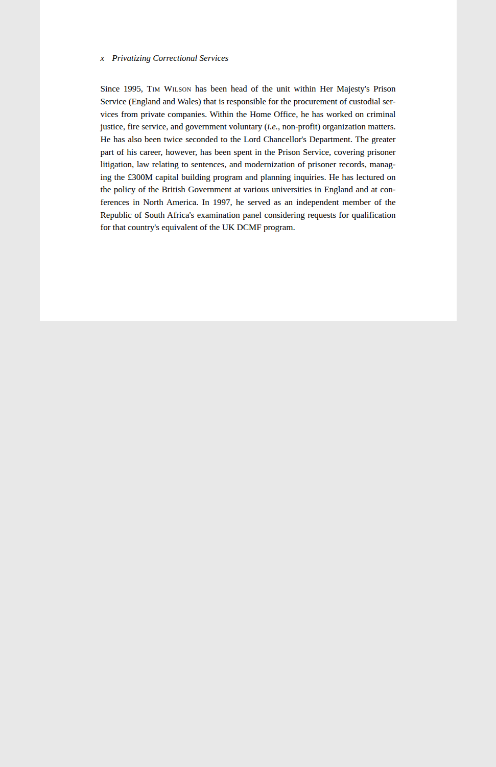xPrivatizing Correctional Services
Since 1995, Tim Wilson has been head of the unit within Her Majesty's Prison Service (England and Wales) that is responsible for the procurement of custodial services from private companies. Within the Home Office, he has worked on criminal justice, fire service, and government voluntary (i.e., non-profit) organization matters. He has also been twice seconded to the Lord Chancellor's Department. The greater part of his career, however, has been spent in the Prison Service, covering prisoner litigation, law relating to sentences, and modernization of prisoner records, managing the £300M capital building program and planning inquiries. He has lectured on the policy of the British Government at various universities in England and at conferences in North America. In 1997, he served as an independent member of the Republic of South Africa's examination panel considering requests for qualification for that country's equivalent of the UK DCMF program.